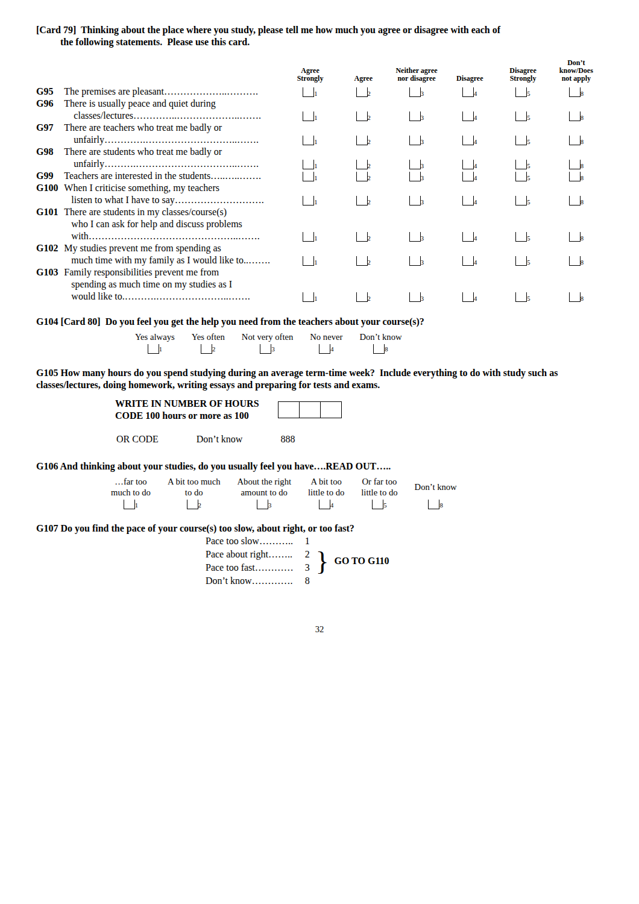[Card 79] Thinking about the place where you study, please tell me how much you agree or disagree with each of the following statements. Please use this card.
| | | Agree Strongly | Agree | Neither agree nor disagree | Disagree | Disagree Strongly | Don’t know/Does not apply |
| --- | --- | --- | --- | --- | --- | --- | --- |
| G95 | The premises are pleasant ………………..………. | 1 | 2 | 3 | 4 | 5 | 8 |
| G96 | There is usually peace and quiet during | | | | | | |
| | classes/lectures …………..………………..……. | 1 | 2 | 3 | 4 | 5 | 8 |
| G97 | There are teachers who treat me badly or | | | | | | |
| | unfairly ………….………………………..……. | 1 | 2 | 3 | 4 | 5 | 8 |
| G98 | There are students who treat me badly or | | | | | | |
| | unfairly ……….…………………………..……. | 1 | 2 | 3 | 4 | 5 | 8 |
| G99 | Teachers are interested in the students …..…..……. | 1 | 2 | 3 | 4 | 5 | 8 |
| G100 | When I criticise something, my teachers | | | | | | |
| | listen to what I have to say ………………………. | 1 | 2 | 3 | 4 | 5 | 8 |
| G101 | There are students in my classes/course(s) | | | | | | |
| | who I can ask for help and discuss problems | | | | | | |
| | with ………………………………………..……. | 1 | 2 | 3 | 4 | 5 | 8 |
| G102 | My studies prevent me from spending as | | | | | | |
| | much time with my family as I would like to ..……. | 1 | 2 | 3 | 4 | 5 | 8 |
| G103 | Family responsibilities prevent me from | | | | | | |
| | spending as much time on my studies as I | | | | | | |
| | would like to .……….…………………..……. | 1 | 2 | 3 | 4 | 5 | 8 |
G104 [Card 80] Do you feel you get the help you need from the teachers about your course(s)?
| Yes always | Yes often | Not very often | No never | Don’t know |
| 1 | 2 | 3 | 4 | 8 |
G105 How many hours do you spend studying during an average term-time week? Include everything to do with study such as classes/lectures, doing homework, writing essays and preparing for tests and exams.
| WRITE IN NUMBER OF HOURS CODE 100 hours or more as 100 | |
| OR CODE | Don’t know | 888 |
G106 And thinking about your studies, do you usually feel you have….READ OUT…..
| …far too much to do | A bit too much to do | About the right amount to do | A bit too little to do | Or far too little to do | Don’t know |
| 1 | 2 | 3 | 4 | 5 | 8 |
G107 Do you find the pace of your course(s) too slow, about right, or too fast?
| Pace too slow ……….. | 1 | } | GO TO G110 |
| Pace about right …….. | 2 |
| Pace too fast ………… | 3 |
| Don’t know …………. | 8 |
32